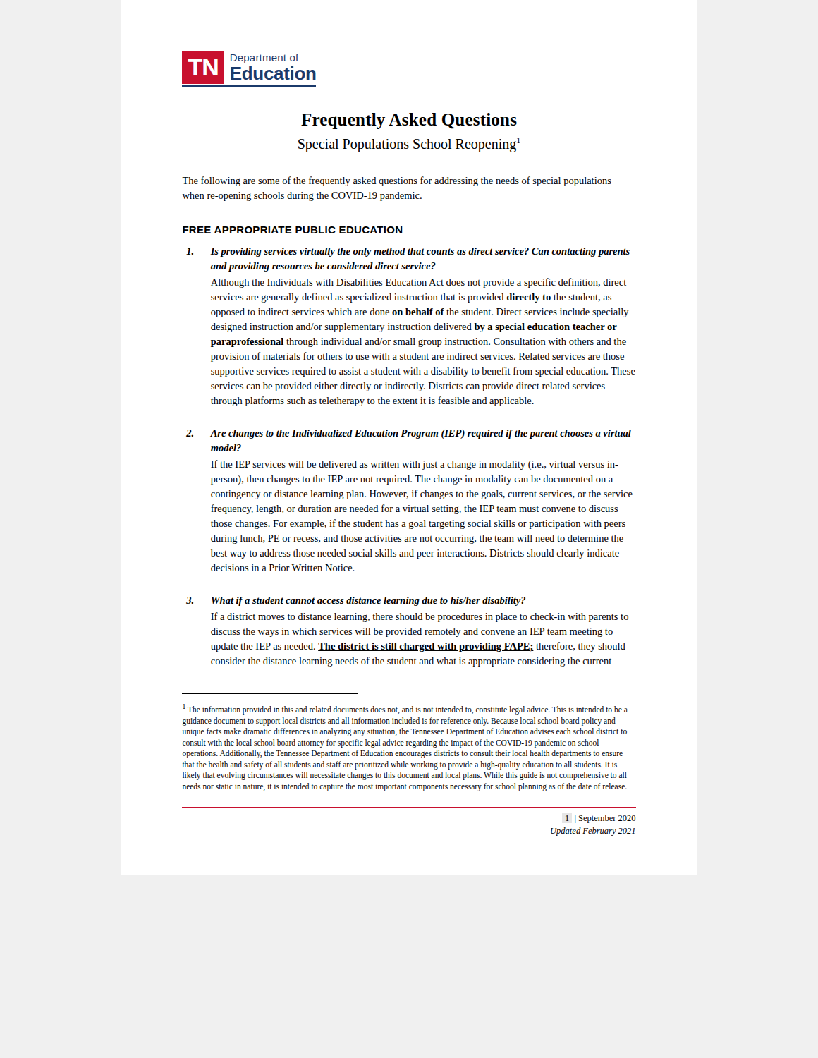TN
Department of Education
Frequently Asked Questions
Special Populations School Reopening1
The following are some of the frequently asked questions for addressing the needs of special populations when re-opening schools during the COVID-19 pandemic.
FREE APPROPRIATE PUBLIC EDUCATION
Is providing services virtually the only method that counts as direct service? Can contacting parents and providing resources be considered direct service?
Although the Individuals with Disabilities Education Act does not provide a specific definition, direct services are generally defined as specialized instruction that is provided directly to the student, as opposed to indirect services which are done on behalf of the student. Direct services include specially designed instruction and/or supplementary instruction delivered by a special education teacher or paraprofessional through individual and/or small group instruction. Consultation with others and the provision of materials for others to use with a student are indirect services. Related services are those supportive services required to assist a student with a disability to benefit from special education. These services can be provided either directly or indirectly. Districts can provide direct related services through platforms such as teletherapy to the extent it is feasible and applicable.
Are changes to the Individualized Education Program (IEP) required if the parent chooses a virtual model?
If the IEP services will be delivered as written with just a change in modality (i.e., virtual versus in-person), then changes to the IEP are not required. The change in modality can be documented on a contingency or distance learning plan. However, if changes to the goals, current services, or the service frequency, length, or duration are needed for a virtual setting, the IEP team must convene to discuss those changes. For example, if the student has a goal targeting social skills or participation with peers during lunch, PE or recess, and those activities are not occurring, the team will need to determine the best way to address those needed social skills and peer interactions. Districts should clearly indicate decisions in a Prior Written Notice.
What if a student cannot access distance learning due to his/her disability?
If a district moves to distance learning, there should be procedures in place to check-in with parents to discuss the ways in which services will be provided remotely and convene an IEP team meeting to update the IEP as needed. The district is still charged with providing FAPE; therefore, they should consider the distance learning needs of the student and what is appropriate considering the current
1 The information provided in this and related documents does not, and is not intended to, constitute legal advice. This is intended to be a guidance document to support local districts and all information included is for reference only. Because local school board policy and unique facts make dramatic differences in analyzing any situation, the Tennessee Department of Education advises each school district to consult with the local school board attorney for specific legal advice regarding the impact of the COVID-19 pandemic on school operations. Additionally, the Tennessee Department of Education encourages districts to consult their local health departments to ensure that the health and safety of all students and staff are prioritized while working to provide a high-quality education to all students. It is likely that evolving circumstances will necessitate changes to this document and local plans. While this guide is not comprehensive to all needs nor static in nature, it is intended to capture the most important components necessary for school planning as of the date of release.
1 | September 2020 Updated February 2021